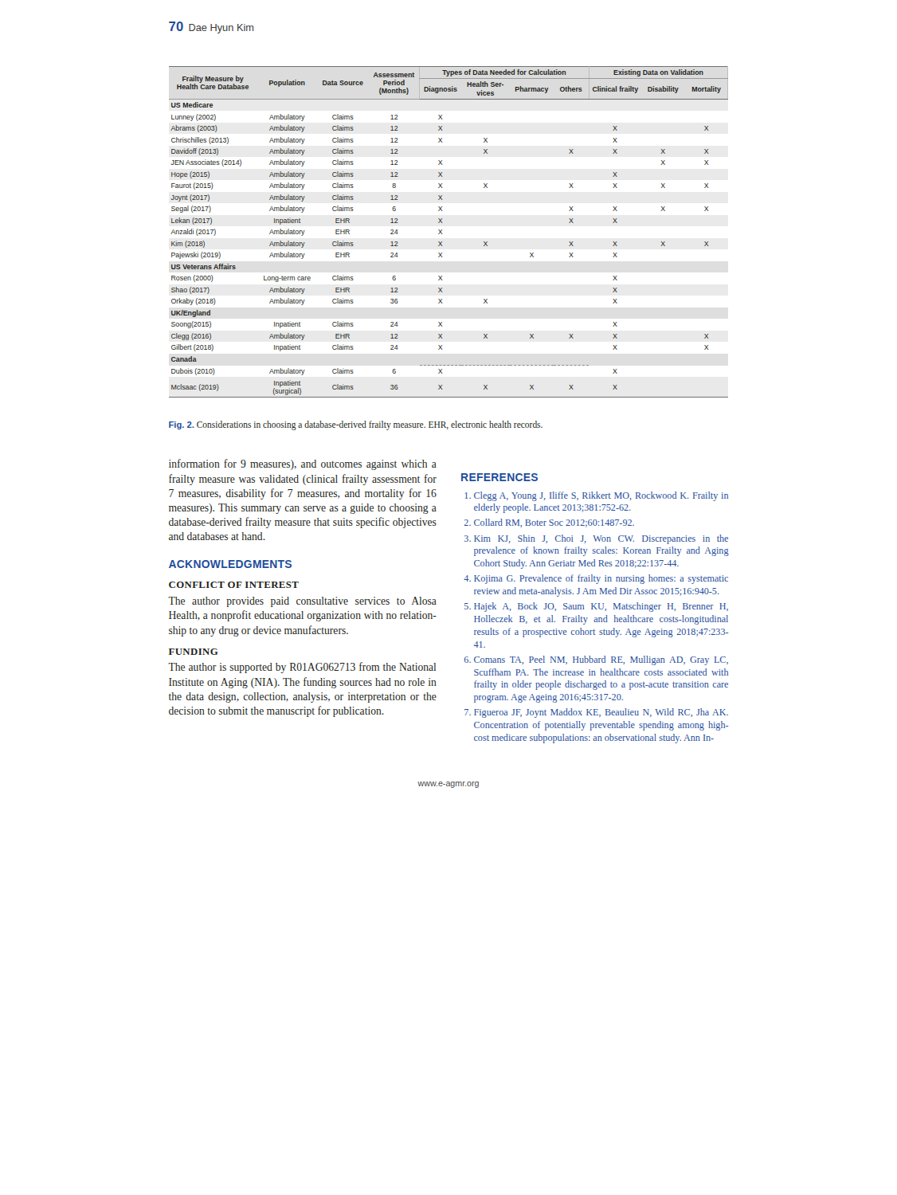70 Dae Hyun Kim
| Frailty Measure by Health Care Database | Population | Data Source | Assessment Period (Months) | Types of Data Needed for Calculation | Existing Data on Validation |
| --- | --- | --- | --- | --- | --- |
| Diagnosis | Health Ser- vices | Pharmacy | Others | Clinical frailty | Disability | Mortality |
| US Medicare |
| Lunney (2002) | Ambulatory | Claims | 12 | X | | | | | | |
| Abrams (2003) | Ambulatory | Claims | 12 | X | | | | X | | X |
| Chrischilles (2013) | Ambulatory | Claims | 12 | X | X | | | X | | |
| Davidoff (2013) | Ambulatory | Claims | 12 | | X | | X | X | X | X |
| JEN Associates (2014) | Ambulatory | Claims | 12 | X | | | | | X | X |
| Hope (2015) | Ambulatory | Claims | 12 | X | | | | X | | |
| Faurot (2015) | Ambulatory | Claims | 8 | X | X | | X | X | X | X |
| Joynt (2017) | Ambulatory | Claims | 12 | X | | | | | | |
| Segal (2017) | Ambulatory | Claims | 6 | X | | | X | X | X | X |
| Lekan (2017) | Inpatient | EHR | 12 | X | | | X | X | | |
| Anzaldi (2017) | Ambulatory | EHR | 24 | X | | | | | | |
| Kim (2018) | Ambulatory | Claims | 12 | X | X | | X | X | X | X |
| Pajewski (2019) | Ambulatory | EHR | 24 | X | | X | X | X | | |
| US Veterans Affairs |
| Rosen (2000) | Long-term care | Claims | 6 | X | | | | X | | |
| Shao (2017) | Ambulatory | EHR | 12 | X | | | | X | | |
| Orkaby (2018) | Ambulatory | Claims | 36 | X | X | | | X | | |
| UK/England |
| Soong(2015) | Inpatient | Claims | 24 | X | | | | X | | |
| Clegg (2016) | Ambulatory | EHR | 12 | X | X | X | X | X | | X |
| Gilbert (2018) | Inpatient | Claims | 24 | X | | | | X | | X |
| Canada |
| Dubois (2010) | Ambulatory | Claims | 6 | X | | | | X | | |
| Mclsaac (2019) | Inpatient (surgical) | Claims | 36 | X | X | X | X | X | | |
Fig. 2. Considerations in choosing a database-derived frailty measure. EHR, electronic health records.
information for 9 measures), and outcomes against which a frailty measure was validated (clinical frailty assessment for 7 measures, disability for 7 measures, and mortality for 16 measures). This summary can serve as a guide to choosing a database-derived frailty measure that suits specific objectives and databases at hand.
ACKNOWLEDGMENTS
CONFLICT OF INTEREST
The author provides paid consultative services to Alosa Health, a nonprofit educational organization with no relationship to any drug or device manufacturers.
FUNDING
The author is supported by R01AG062713 from the National Institute on Aging (NIA). The funding sources had no role in the data design, collection, analysis, or interpretation or the decision to submit the manuscript for publication.
REFERENCES
Clegg A, Young J, Iliffe S, Rikkert MO, Rockwood K. Frailty in elderly people. Lancet 2013;381:752-62.
Collard RM, Boter Soc 2012;60:1487-92.
Kim KJ, Shin J, Choi J, Won CW. Discrepancies in the prevalence of known frailty scales: Korean Frailty and Aging Cohort Study. Ann Geriatr Med Res 2018;22:137-44.
Kojima G. Prevalence of frailty in nursing homes: a systematic review and meta-analysis. J Am Med Dir Assoc 2015;16:940-5.
Hajek A, Bock JO, Saum KU, Matschinger H, Brenner H, Holleczek B, et al. Frailty and healthcare costs-longitudinal results of a prospective cohort study. Age Ageing 2018;47:233-41.
Comans TA, Peel NM, Hubbard RE, Mulligan AD, Gray LC, Scuffham PA. The increase in healthcare costs associated with frailty in older people discharged to a post-acute transition care program. Age Ageing 2016;45:317-20.
Figueroa JF, Joynt Maddox KE, Beaulieu N, Wild RC, Jha AK. Concentration of potentially preventable spending among high-cost medicare subpopulations: an observational study. Ann In-
www.e-agmr.org